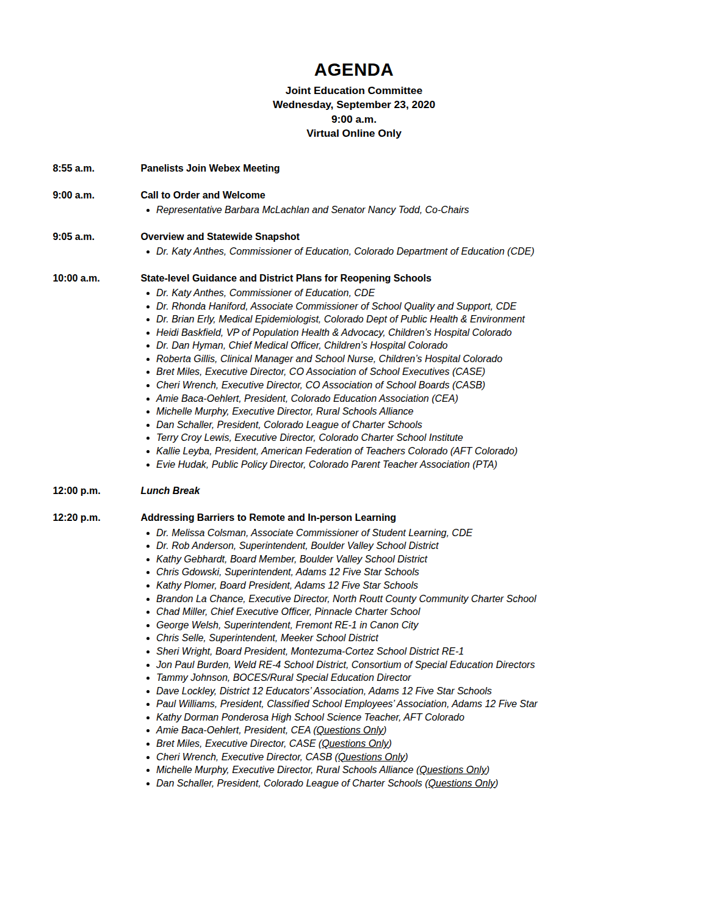AGENDA
Joint Education Committee
Wednesday, September 23, 2020
9:00 a.m.
Virtual Online Only
8:55 a.m.
Panelists Join Webex Meeting
9:00 a.m.
Call to Order and Welcome
Representative Barbara McLachlan and Senator Nancy Todd, Co-Chairs
9:05 a.m.
Overview and Statewide Snapshot
Dr. Katy Anthes, Commissioner of Education, Colorado Department of Education (CDE)
10:00 a.m.
State-level Guidance and District Plans for Reopening Schools
Dr. Katy Anthes, Commissioner of Education, CDE
Dr. Rhonda Haniford, Associate Commissioner of School Quality and Support, CDE
Dr. Brian Erly, Medical Epidemiologist, Colorado Dept of Public Health & Environment
Heidi Baskfield, VP of Population Health & Advocacy, Children’s Hospital Colorado
Dr. Dan Hyman, Chief Medical Officer, Children’s Hospital Colorado
Roberta Gillis, Clinical Manager and School Nurse, Children’s Hospital Colorado
Bret Miles, Executive Director, CO Association of School Executives (CASE)
Cheri Wrench, Executive Director, CO Association of School Boards (CASB)
Amie Baca-Oehlert, President, Colorado Education Association (CEA)
Michelle Murphy, Executive Director, Rural Schools Alliance
Dan Schaller, President, Colorado League of Charter Schools
Terry Croy Lewis, Executive Director, Colorado Charter School Institute
Kallie Leyba, President, American Federation of Teachers Colorado (AFT Colorado)
Evie Hudak, Public Policy Director, Colorado Parent Teacher Association (PTA)
12:00 p.m.
Lunch Break
12:20 p.m.
Addressing Barriers to Remote and In-person Learning
Dr. Melissa Colsman, Associate Commissioner of Student Learning, CDE
Dr. Rob Anderson, Superintendent, Boulder Valley School District
Kathy Gebhardt, Board Member, Boulder Valley School District
Chris Gdowski, Superintendent, Adams 12 Five Star Schools
Kathy Plomer, Board President, Adams 12 Five Star Schools
Brandon La Chance, Executive Director, North Routt County Community Charter School
Chad Miller, Chief Executive Officer, Pinnacle Charter School
George Welsh, Superintendent, Fremont RE-1 in Canon City
Chris Selle, Superintendent, Meeker School District
Sheri Wright, Board President, Montezuma-Cortez School District RE-1
Jon Paul Burden, Weld RE-4 School District, Consortium of Special Education Directors
Tammy Johnson, BOCES/Rural Special Education Director
Dave Lockley, District 12 Educators’ Association, Adams 12 Five Star Schools
Paul Williams, President, Classified School Employees’ Association, Adams 12 Five Star
Kathy Dorman Ponderosa High School Science Teacher, AFT Colorado
Amie Baca-Oehlert, President, CEA (Questions Only)
Bret Miles, Executive Director, CASE (Questions Only)
Cheri Wrench, Executive Director, CASB (Questions Only)
Michelle Murphy, Executive Director, Rural Schools Alliance (Questions Only)
Dan Schaller, President, Colorado League of Charter Schools (Questions Only)